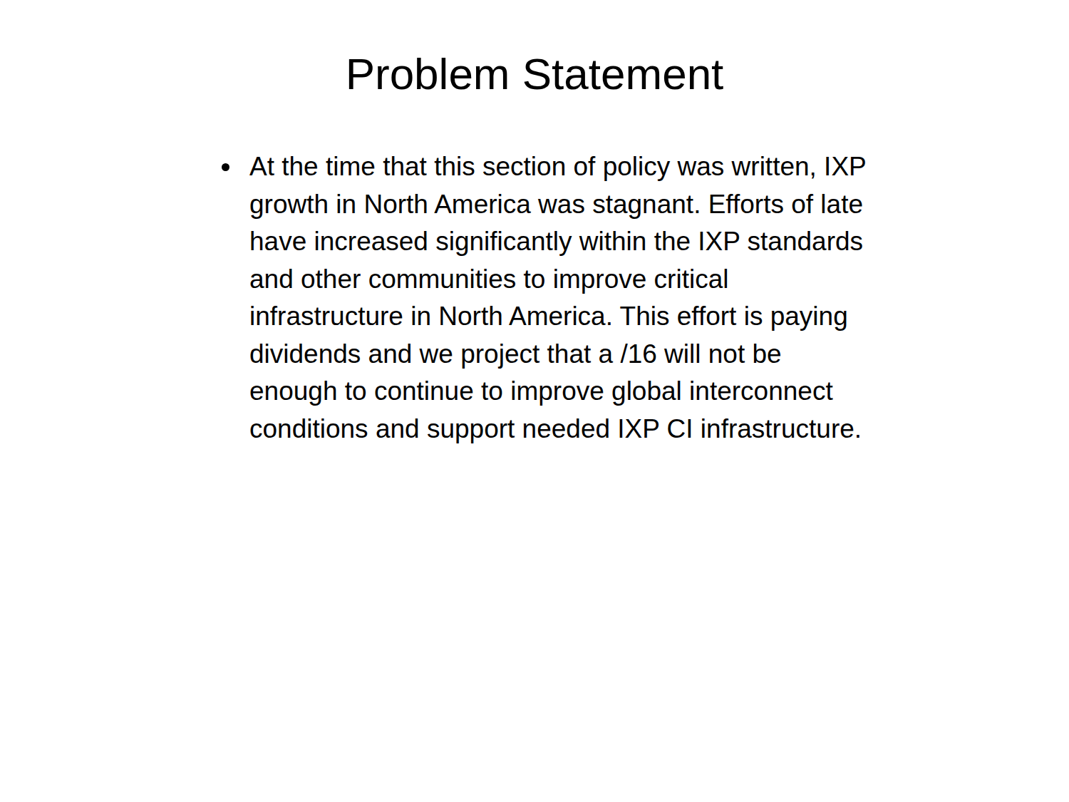Problem Statement
At the time that this section of policy was written, IXP growth in North America was stagnant. Efforts of late have increased significantly within the IXP standards and other communities to improve critical infrastructure in North America. This effort is paying dividends and we project that a /16 will not be enough to continue to improve global interconnect conditions and support needed IXP CI infrastructure.